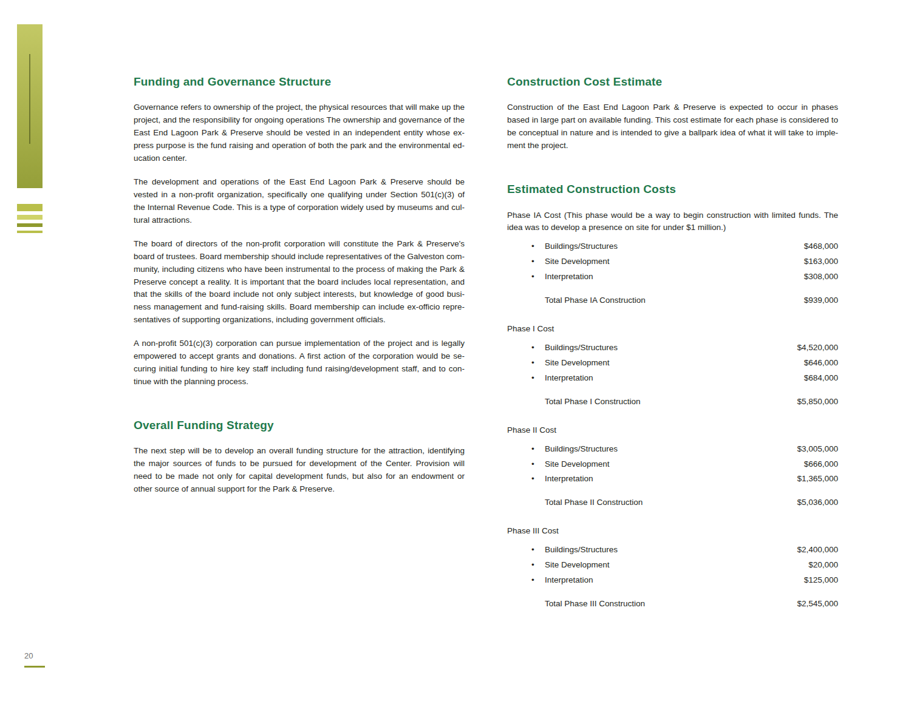20
Funding and Governance Structure
Governance refers to ownership of the project, the physical resources that will make up the project, and the responsibility for ongoing operations The ownership and governance of the East End Lagoon Park & Preserve should be vested in an independent entity whose express purpose is the fund raising and operation of both the park and the environmental education center.
The development and operations of the East End Lagoon Park & Preserve should be vested in a non-profit organization, specifically one qualifying under Section 501(c)(3) of the Internal Revenue Code. This is a type of corporation widely used by museums and cultural attractions.
The board of directors of the non-profit corporation will constitute the Park & Preserve's board of trustees. Board membership should include representatives of the Galveston community, including citizens who have been instrumental to the process of making the Park & Preserve concept a reality. It is important that the board includes local representation, and that the skills of the board include not only subject interests, but knowledge of good business management and fund-raising skills. Board membership can include ex-officio representatives of supporting organizations, including government officials.
A non-profit 501(c)(3) corporation can pursue implementation of the project and is legally empowered to accept grants and donations. A first action of the corporation would be securing initial funding to hire key staff including fund raising/development staff, and to continue with the planning process.
Overall Funding Strategy
The next step will be to develop an overall funding structure for the attraction, identifying the major sources of funds to be pursued for development of the Center. Provision will need to be made not only for capital development funds, but also for an endowment or other source of annual support for the Park & Preserve.
Construction Cost Estimate
Construction of the East End Lagoon Park & Preserve is expected to occur in phases based in large part on available funding. This cost estimate for each phase is considered to be conceptual in nature and is intended to give a ballpark idea of what it will take to implement the project.
Estimated Construction Costs
Phase IA Cost (This phase would be a way to begin construction with limited funds. The idea was to develop a presence on site for under $1 million.)
•Buildings/Structures$468,000
•Site Development$163,000
•Interpretation$308,000
Total Phase IA Construction$939,000
Phase I Cost
•Buildings/Structures$4,520,000
•Site Development$646,000
•Interpretation$684,000
Total Phase I Construction$5,850,000
Phase II Cost
•Buildings/Structures$3,005,000
•Site Development$666,000
•Interpretation$1,365,000
Total Phase II Construction$5,036,000
Phase III Cost
•Buildings/Structures$2,400,000
•Site Development$20,000
•Interpretation$125,000
Total Phase III Construction$2,545,000